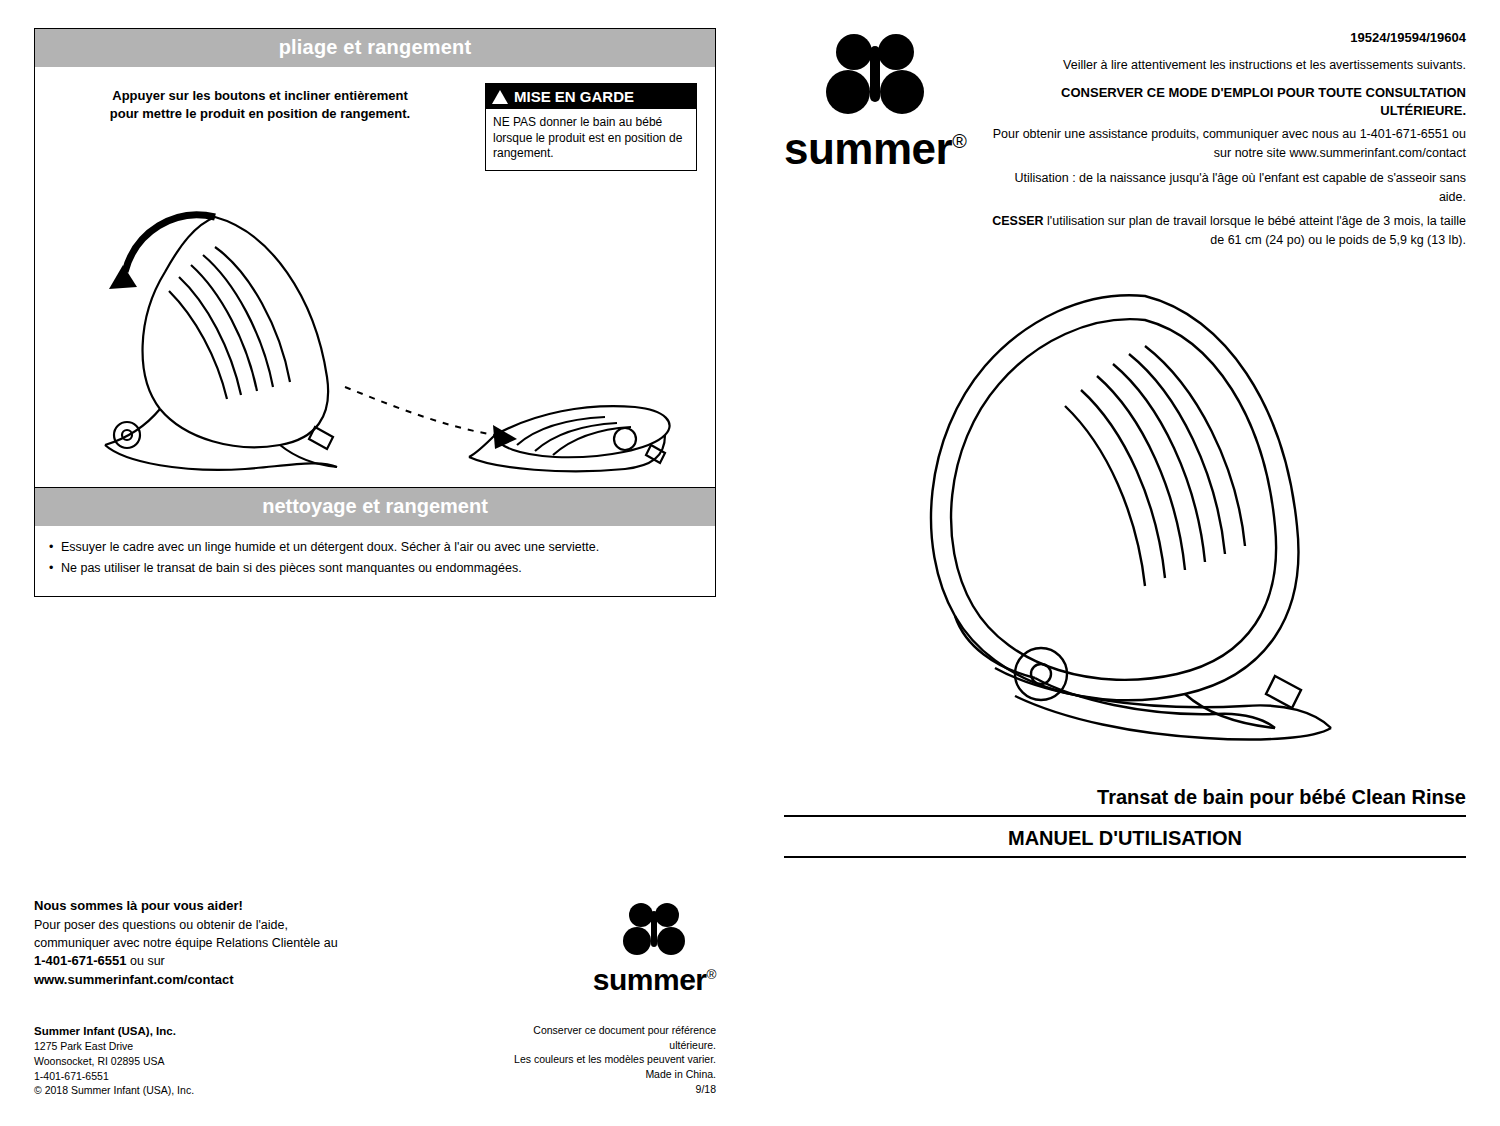pliage et rangement
Appuyer sur les boutons et incliner entièrement
pour mettre le produit en position de rangement.
MISE EN GARDE
NE PAS donner le bain au bébé lorsque le produit est en position de rangement.
nettoyage et rangement
Essuyer le cadre avec un linge humide et un détergent doux. Sécher à l'air ou avec une serviette.
Ne pas utiliser le transat de bain si des pièces sont manquantes ou endommagées.
Nous sommes là pour vous aider!
Pour poser des questions ou obtenir de l'aide,
communiquer avec notre équipe Relations Clientèle au
1-401-671-6551 ou sur www.summerinfant.com/contact
summer®
Summer Infant (USA), Inc.
1275 Park East Drive
Woonsocket, RI 02895 USA
1-401-671-6551
© 2018 Summer Infant (USA), Inc.
Conserver ce document pour référence
ultérieure.
Les couleurs et les modèles peuvent varier.
Made in China.
9/18
summer®
19524/19594/19604
Veiller à lire attentivement les instructions et les avertissements suivants.
CONSERVER CE MODE D'EMPLOI POUR TOUTE CONSULTATION ULTÉRIEURE.
Pour obtenir une assistance produits, communiquer avec nous au 1-401-671-6551 ou sur notre site www.summerinfant.com/contact
Utilisation : de la naissance jusqu'à l'âge où l'enfant est capable de s'asseoir sans aide.
CESSER l'utilisation sur plan de travail lorsque le bébé atteint l'âge de 3 mois, la taille de 61 cm (24 po) ou le poids de 5,9 kg (13 lb).
Transat de bain pour bébé Clean Rinse
MANUEL D'UTILISATION